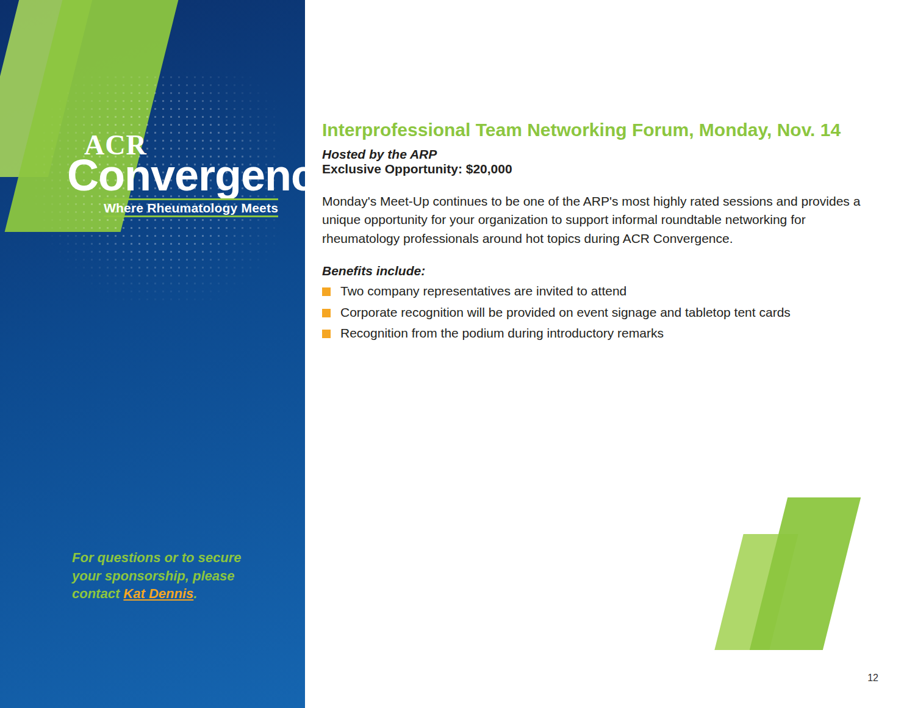ACR
Convergence
Where Rheumatology Meets
For questions or to secure your sponsorship, please contact Kat Dennis.
Interprofessional Team Networking Forum, Monday, Nov. 14
Hosted by the ARP
Exclusive Opportunity: $20,000
Monday's Meet-Up continues to be one of the ARP's most highly rated sessions and provides a unique opportunity for your organization to support informal roundtable networking for rheumatology professionals around hot topics during ACR Convergence.
Benefits include:
Two company representatives are invited to attend
Corporate recognition will be provided on event signage and tabletop tent cards
Recognition from the podium during introductory remarks
12